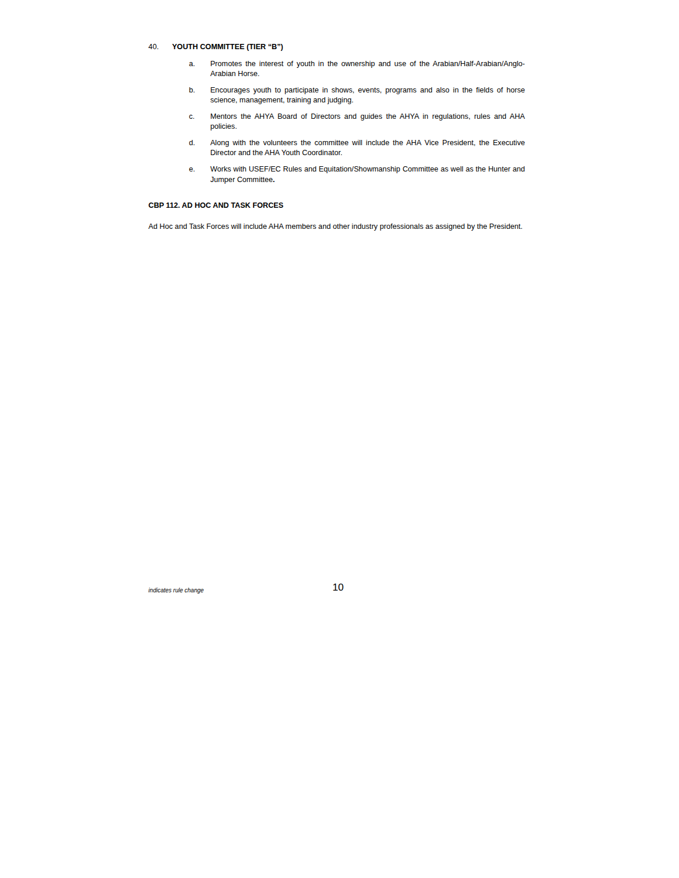40.
YOUTH COMMITTEE (TIER “B”)
a. Promotes the interest of youth in the ownership and use of the Arabian/Half-Arabian/Anglo-Arabian Horse.
b. Encourages youth to participate in shows, events, programs and also in the fields of horse science, management, training and judging.
c. Mentors the AHYA Board of Directors and guides the AHYA in regulations, rules and AHA policies.
d. Along with the volunteers the committee will include the AHA Vice President, the Executive Director and the AHA Youth Coordinator.
e. Works with USEF/EC Rules and Equitation/Showmanship Committee as well as the Hunter and Jumper Committee.
CBP 112. AD HOC AND TASK FORCES
Ad Hoc and Task Forces will include AHA members and other industry professionals as assigned by the President.
indicates rule change
10